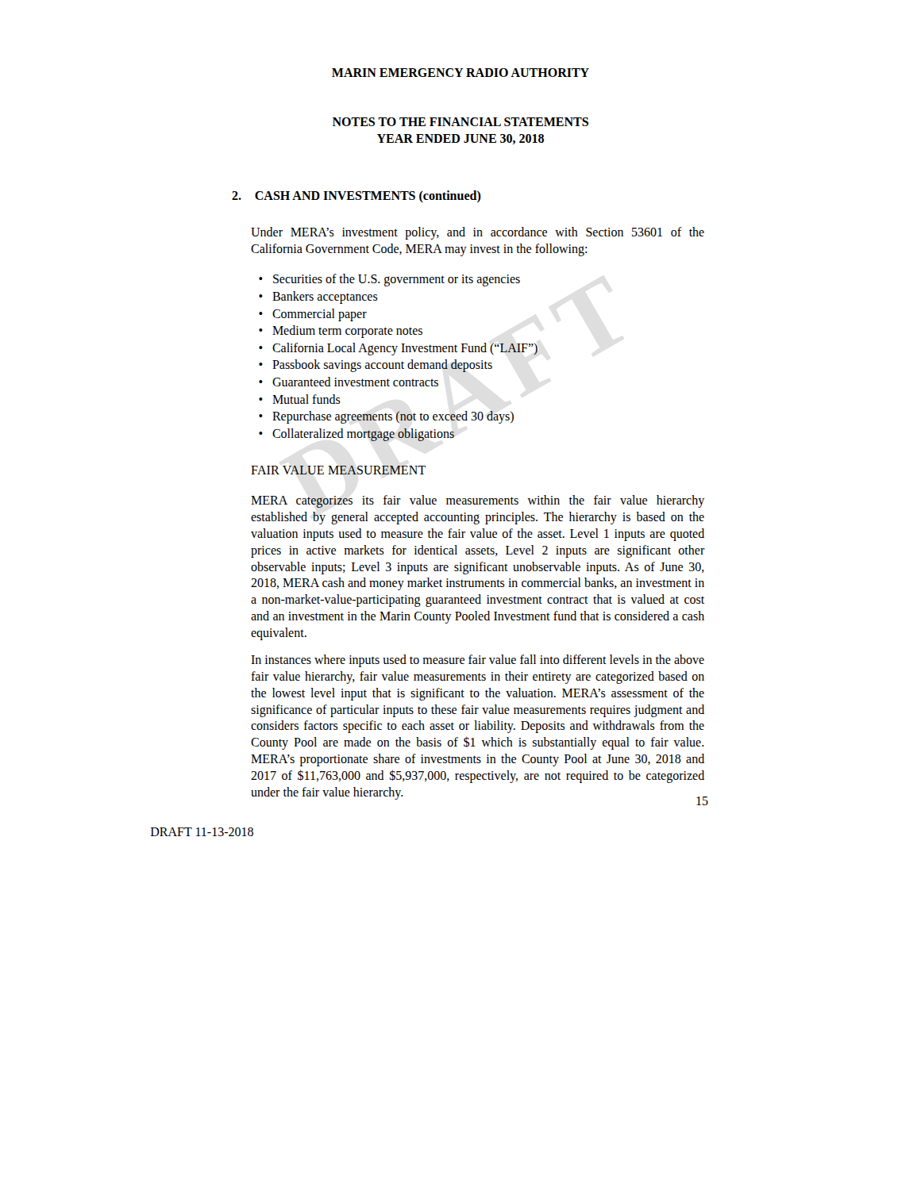DRAFT
MARIN EMERGENCY RADIO AUTHORITY
NOTES TO THE FINANCIAL STATEMENTS
YEAR ENDED JUNE 30, 2018
2.
CASH AND INVESTMENTS (continued)
Under MERA’s investment policy, and in accordance with Section 53601 of the California Government Code, MERA may invest in the following:
Securities of the U.S. government or its agencies
Bankers acceptances
Commercial paper
Medium term corporate notes
California Local Agency Investment Fund (“LAIF”)
Passbook savings account demand deposits
Guaranteed investment contracts
Mutual funds
Repurchase agreements (not to exceed 30 days)
Collateralized mortgage obligations
FAIR VALUE MEASUREMENT
MERA categorizes its fair value measurements within the fair value hierarchy established by general accepted accounting principles. The hierarchy is based on the valuation inputs used to measure the fair value of the asset. Level 1 inputs are quoted prices in active markets for identical assets, Level 2 inputs are significant other observable inputs; Level 3 inputs are significant unobservable inputs. As of June 30, 2018, MERA cash and money market instruments in commercial banks, an investment in a non-market-value-participating guaranteed investment contract that is valued at cost and an investment in the Marin County Pooled Investment fund that is considered a cash equivalent.
In instances where inputs used to measure fair value fall into different levels in the above fair value hierarchy, fair value measurements in their entirety are categorized based on the lowest level input that is significant to the valuation. MERA’s assessment of the significance of particular inputs to these fair value measurements requires judgment and considers factors specific to each asset or liability. Deposits and withdrawals from the County Pool are made on the basis of $1 which is substantially equal to fair value. MERA’s proportionate share of investments in the County Pool at June 30, 2018 and 2017 of $11,763,000 and $5,937,000, respectively, are not required to be categorized under the fair value hierarchy.
15
DRAFT 11-13-2018